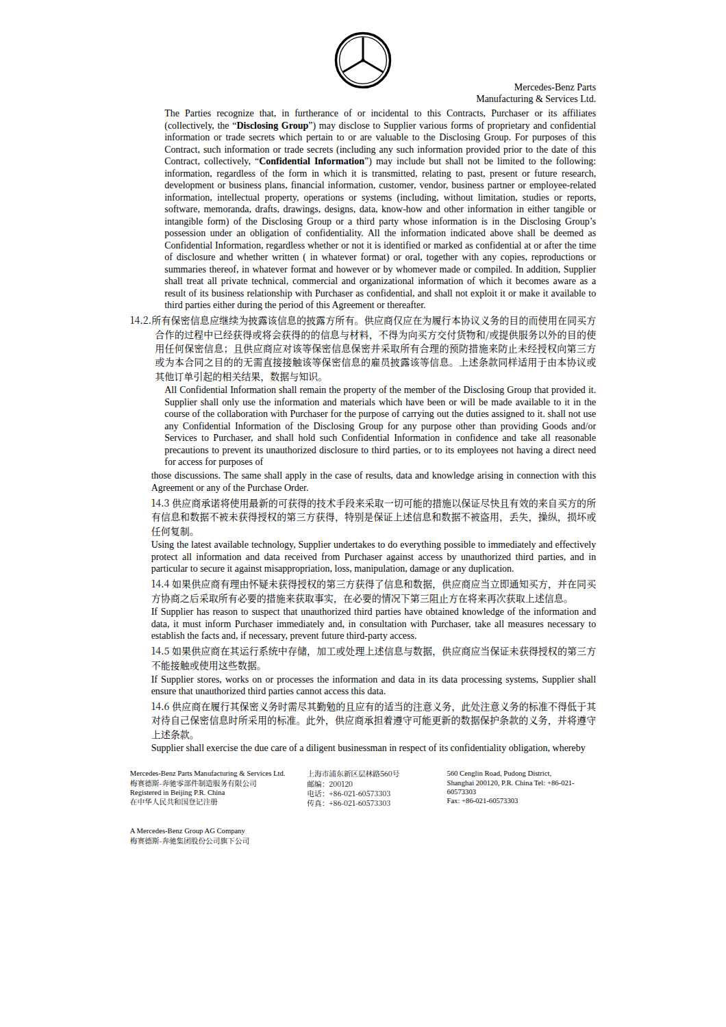Mercedes-Benz Parts
Manufacturing & Services Ltd.
The Parties recognize that, in furtherance of or incidental to this Contracts, Purchaser or its affiliates (collectively, the “Disclosing Group”) may disclose to Supplier various forms of proprietary and confidential information or trade secrets which pertain to or are valuable to the Disclosing Group. For purposes of this Contract, such information or trade secrets (including any such information provided prior to the date of this Contract, collectively, “Confidential Information”) may include but shall not be limited to the following: information, regardless of the form in which it is transmitted, relating to past, present or future research, development or business plans, financial information, customer, vendor, business partner or employee-related information, intellectual property, operations or systems (including, without limitation, studies or reports, software, memoranda, drafts, drawings, designs, data, know-how and other information in either tangible or intangible form) of the Disclosing Group or a third party whose information is in the Disclosing Group’s possession under an obligation of confidentiality. All the information indicated above shall be deemed as Confidential Information, regardless whether or not it is identified or marked as confidential at or after the time of disclosure and whether written ( in whatever format) or oral, together with any copies, reproductions or summaries thereof, in whatever format and however or by whomever made or compiled. In addition, Supplier shall treat all private technical, commercial and organizational information of which it becomes aware as a result of its business relationship with Purchaser as confidential, and shall not exploit it or make it available to third parties either during the period of this Agreement or thereafter.
14.2.所有保密信息应继续为披露该信息的披露方所有。供应商仅应在为履行本协议义务的目的而使用在同买方合作的过程中已经获得或将会获得的的信息与材料，不得为向买方交付货物和/或提供服务以外的目的使用任何保密信息；且供应商应对该等保密信息保密并采取所有合理的预防措施来防止未经授权向第三方或为本合同之目的的无需直接接触该等保密信息的雇员披露该等信息。上述条款同样适用于由本协议或其他订单引起的相关结果，数据与知识。
All Confidential Information shall remain the property of the member of the Disclosing Group that provided it. Supplier shall only use the information and materials which have been or will be made available to it in the course of the collaboration with Purchaser for the purpose of carrying out the duties assigned to it. shall not use any Confidential Information of the Disclosing Group for any purpose other than providing Goods and/or Services to Purchaser, and shall hold such Confidential Information in confidence and take all reasonable precautions to prevent its unauthorized disclosure to third parties, or to its employees not having a direct need for access for purposes of
those discussions. The same shall apply in the case of results, data and knowledge arising in connection with this Agreement or any of the Purchase Order.
14.3 供应商承诺将使用最新的可获得的技术手段来采取一切可能的措施以保证尽快且有效的来自买方的所有信息和数据不被未获得授权的第三方获得，特别是保证上述信息和数据不被盗用，丢失，操纵，损坏或任何复制。
Using the latest available technology, Supplier undertakes to do everything possible to immediately and effectively protect all information and data received from Purchaser against access by unauthorized third parties, and in particular to secure it against misappropriation, loss, manipulation, damage or any duplication.
14.4 如果供应商有理由怀疑未获得授权的第三方获得了信息和数据，供应商应当立即通知买方，并在同买方协商之后采取所有必要的措施来获取事实，在必要的情况下第三阻止方在将来再次获取上述信息。
If Supplier has reason to suspect that unauthorized third parties have obtained knowledge of the information and data, it must inform Purchaser immediately and, in consultation with Purchaser, take all measures necessary to establish the facts and, if necessary, prevent future third-party access.
14.5 如果供应商在其运行系统中存储，加工或处理上述信息与数据，供应商应当保证未获得授权的第三方不能接触或使用这些数据。
If Supplier stores, works on or processes the information and data in its data processing systems, Supplier shall ensure that unauthorized third parties cannot access this data.
14.6 供应商在履行其保密义务时需尽其勤勉的且应有的适当的注意义务，此处注意义务的标准不得低于其对待自己保密信息时所采用的标准。此外，供应商承担着遵守可能更新的数据保护条款的义务，并将遵守上述条款。
Supplier shall exercise the due care of a diligent businessman in respect of its confidentiality obligation, whereby
| Mercedes-Benz Parts Manufacturing & Services Ltd. 梅赛德斯-奔驰零部件制造服务有限公司 Registered in Beijing P.R. China 在中华人民共和国登记注册 | 上海市浦东新区层林路560号 邮编：200120 电话：+86-021-60573303 传真：+86-021-60573303 | 560 Cenglin Road, Pudong District, Shanghai 200120, P.R. China Tel: +86-021-60573303 Fax: +86-021-60573303 |
A Mercedes-Benz Group AG Company
梅赛德斯-奔驰集团股份公司旗下公司